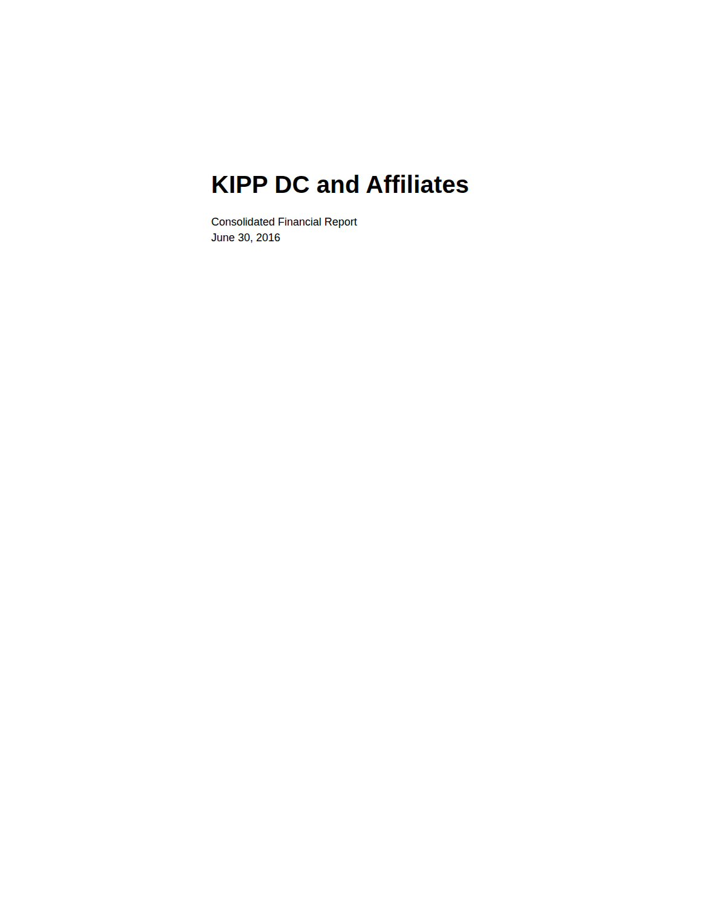KIPP DC and Affiliates
Consolidated Financial Report
June 30, 2016